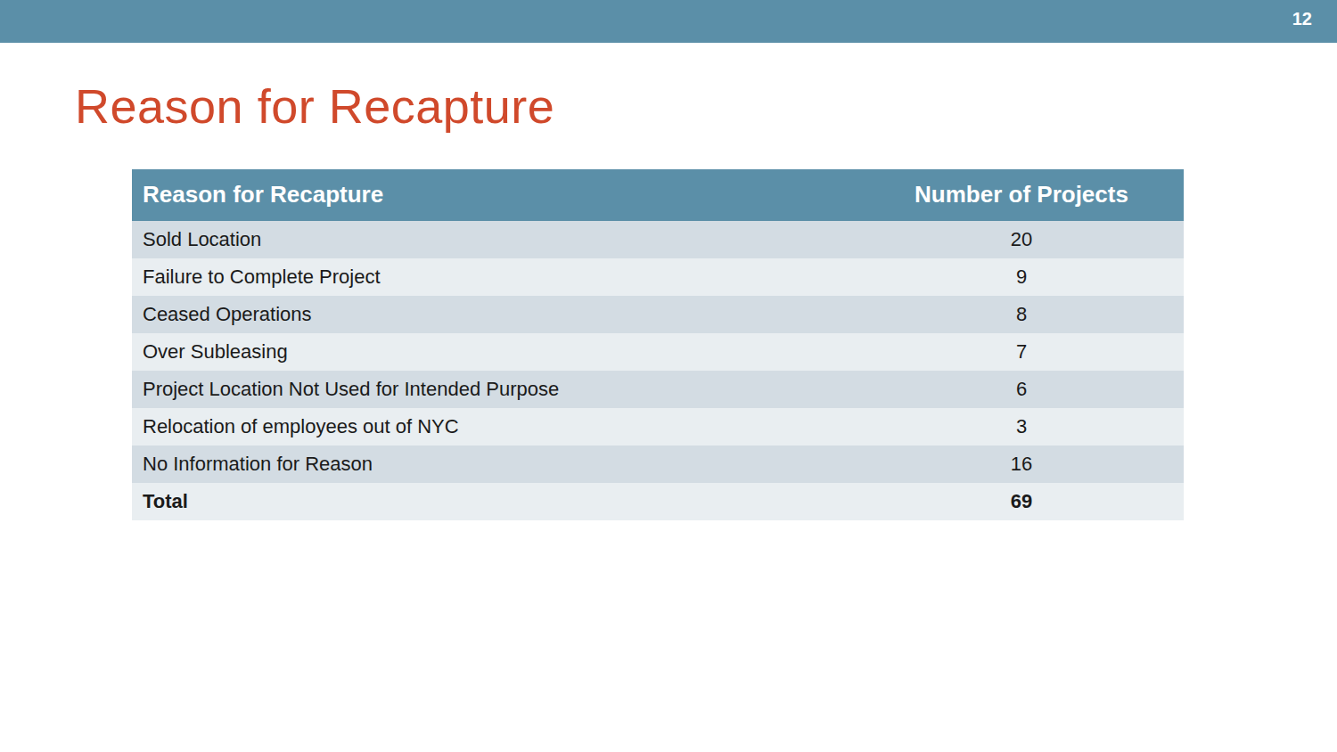12
Reason for Recapture
| Reason for Recapture | Number of Projects |
| --- | --- |
| Sold Location | 20 |
| Failure to Complete Project | 9 |
| Ceased Operations | 8 |
| Over Subleasing | 7 |
| Project Location Not Used for Intended Purpose | 6 |
| Relocation of employees out of NYC | 3 |
| No Information for Reason | 16 |
| Total | 69 |